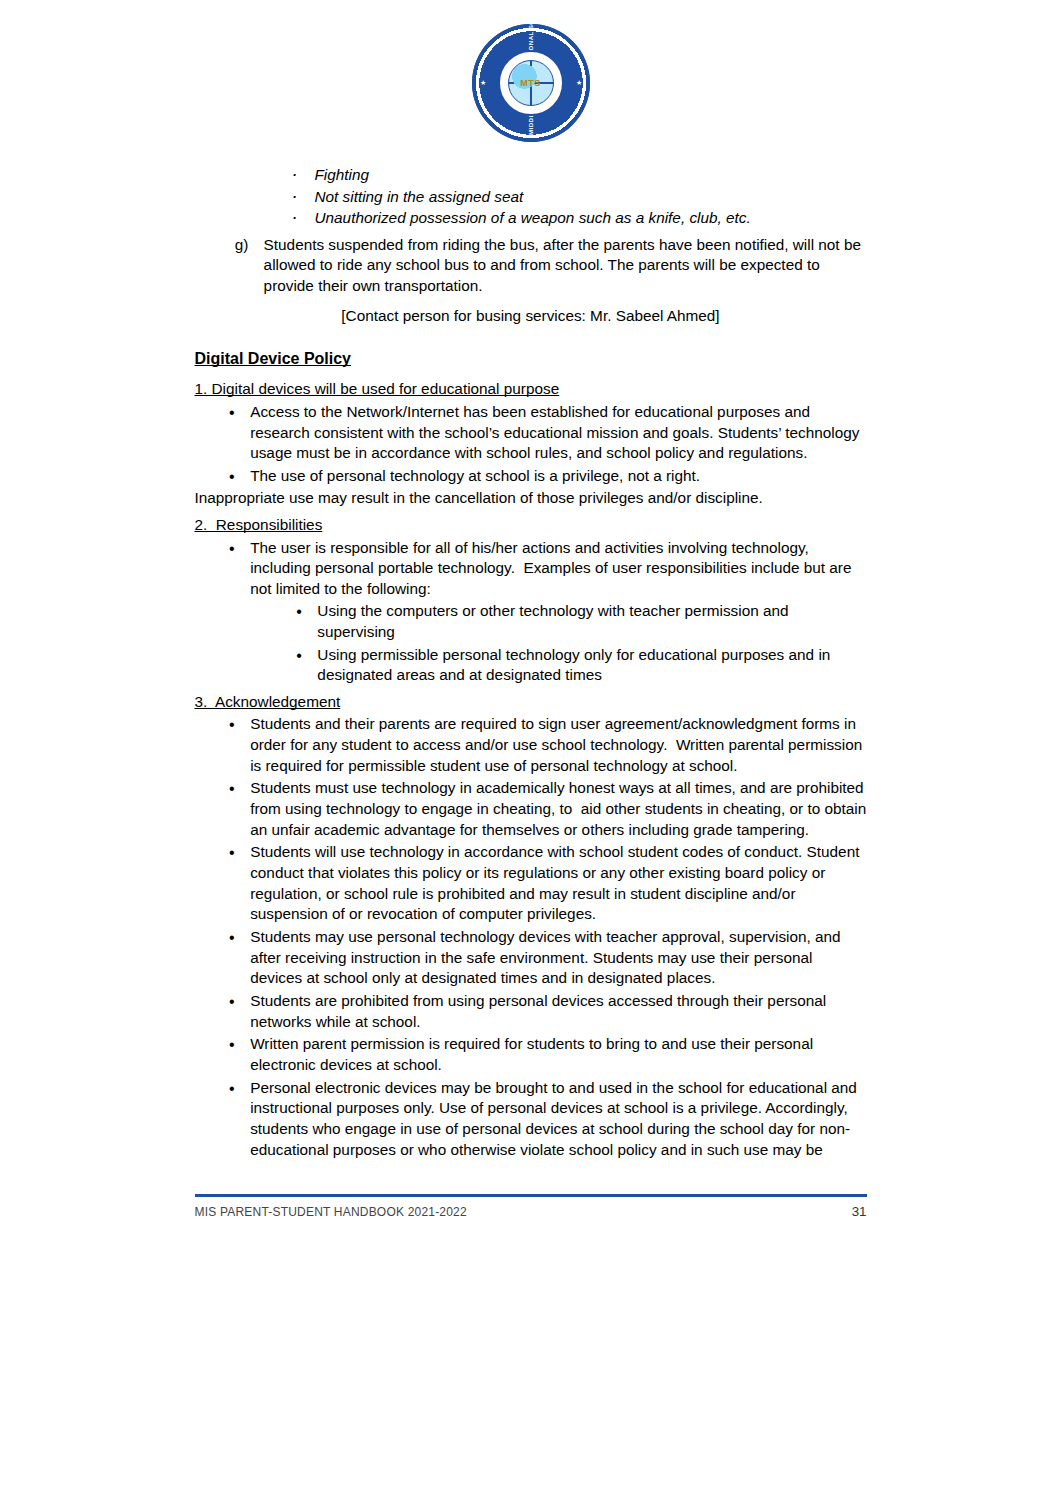MIDDLE EAST INTERNATIONAL SCHOOL
★ ★
MTS
Fighting
Not sitting in the assigned seat
Unauthorized possession of a weapon such as a knife, club, etc.
g)
Students suspended from riding the bus, after the parents have been notified, will not be allowed to ride any school bus to and from school. The parents will be expected to provide their own transportation.
[Contact person for busing services: Mr. Sabeel Ahmed]
Digital Device Policy
1. Digital devices will be used for educational purpose
Access to the Network/Internet has been established for educational purposes and research consistent with the school’s educational mission and goals. Students’ technology usage must be in accordance with school rules, and school policy and regulations.
The use of personal technology at school is a privilege, not a right.
Inappropriate use may result in the cancellation of those privileges and/or discipline.
2. Responsibilities
The user is responsible for all of his/her actions and activities involving technology, including personal portable technology. Examples of user responsibilities include but are not limited to the following:
Using the computers or other technology with teacher permission and supervising
Using permissible personal technology only for educational purposes and in designated areas and at designated times
3. Acknowledgement
Students and their parents are required to sign user agreement/acknowledgment forms in order for any student to access and/or use school technology. Written parental permission is required for permissible student use of personal technology at school.
Students must use technology in academically honest ways at all times, and are prohibited from using technology to engage in cheating, to aid other students in cheating, or to obtain an unfair academic advantage for themselves or others including grade tampering.
Students will use technology in accordance with school student codes of conduct. Student conduct that violates this policy or its regulations or any other existing board policy or regulation, or school rule is prohibited and may result in student discipline and/or suspension of or revocation of computer privileges.
Students may use personal technology devices with teacher approval, supervision, and after receiving instruction in the safe environment. Students may use their personal devices at school only at designated times and in designated places.
Students are prohibited from using personal devices accessed through their personal networks while at school.
Written parent permission is required for students to bring to and use their personal electronic devices at school.
Personal electronic devices may be brought to and used in the school for educational and instructional purposes only. Use of personal devices at school is a privilege. Accordingly, students who engage in use of personal devices at school during the school day for non-educational purposes or who otherwise violate school policy and in such use may be
MIS PARENT-STUDENT HANDBOOK 2021-2022
31